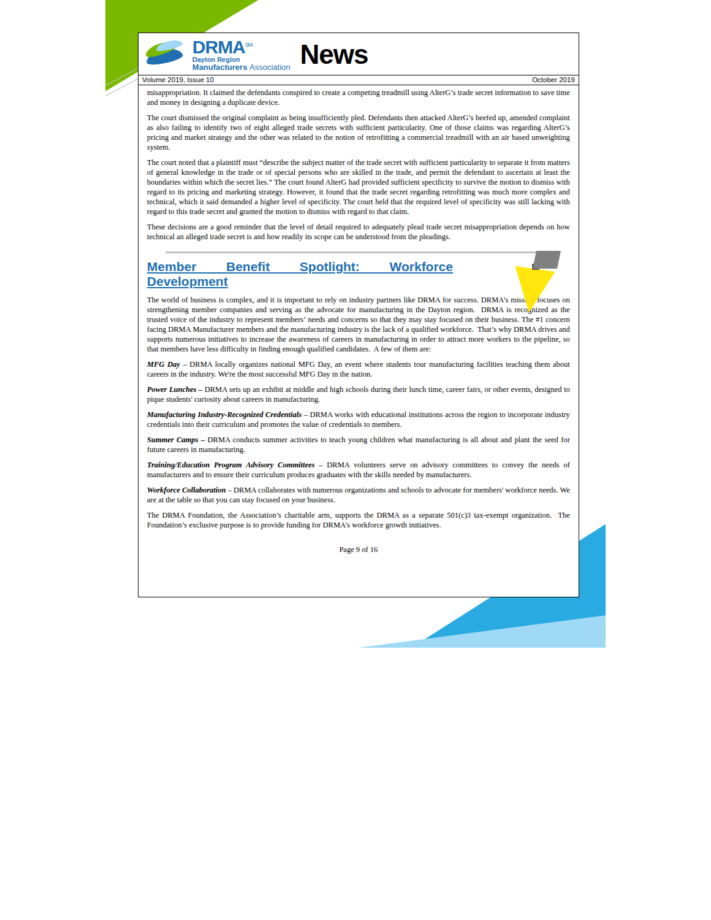DRMASM
Dayton Region
Manufacturers Association
News
Volume 2019, Issue 10
October 2019
misappropriation. It claimed the defendants conspired to create a competing treadmill using AlterG’s trade secret information to save time and money in designing a duplicate device.
The court dismissed the original complaint as being insufficiently pled. Defendants then attacked AlterG’s beefed up, amended complaint as also failing to identify two of eight alleged trade secrets with sufficient particularity. One of those claims was regarding AlterG’s pricing and market strategy and the other was related to the notion of retrofitting a commercial treadmill with an air based unweighting system.
The court noted that a plaintiff must “describe the subject matter of the trade secret with sufficient particularity to separate it from matters of general knowledge in the trade or of special persons who are skilled in the trade, and permit the defendant to ascertain at least the boundaries within which the secret lies.” The court found AlterG had provided sufficient specificity to survive the motion to dismiss with regard to its pricing and marketing strategy. However, it found that the trade secret regarding retrofitting was much more complex and technical, which it said demanded a higher level of specificity. The court held that the required level of specificity was still lacking with regard to this trade secret and granted the motion to dismiss with regard to that claim.
These decisions are a good reminder that the level of detail required to adequately plead trade secret misappropriation depends on how technical an alleged trade secret is and how readily its scope can be understood from the pleadings.
Member Benefit Spotlight: Workforce Development
The world of business is complex, and it is important to rely on industry partners like DRMA for success. DRMA’s mission focuses on strengthening member companies and serving as the advocate for manufacturing in the Dayton region. DRMA is recognized as the trusted voice of the industry to represent members’ needs and concerns so that they may stay focused on their business. The #1 concern facing DRMA Manufacturer members and the manufacturing industry is the lack of a qualified workforce. That’s why DRMA drives and supports numerous initiatives to increase the awareness of careers in manufacturing in order to attract more workers to the pipeline, so that members have less difficulty in finding enough qualified candidates. A few of them are:
MFG Day – DRMA locally organizes national MFG Day, an event where students tour manufacturing facilities teaching them about careers in the industry. We're the most successful MFG Day in the nation.
Power Lunches – DRMA sets up an exhibit at middle and high schools during their lunch time, career fairs, or other events, designed to pique students' curiosity about careers in manufacturing.
Manufacturing Industry-Recognized Credentials – DRMA works with educational institutions across the region to incorporate industry credentials into their curriculum and promotes the value of credentials to members.
Summer Camps – DRMA conducts summer activities to teach young children what manufacturing is all about and plant the seed for future careers in manufacturing.
Training/Education Program Advisory Committees – DRMA volunteers serve on advisory committees to convey the needs of manufacturers and to ensure their curriculum produces graduates with the skills needed by manufacturers.
Workforce Collaboration – DRMA collaborates with numerous organizations and schools to advocate for members' workforce needs. We are at the table so that you can stay focused on your business.
The DRMA Foundation, the Association’s charitable arm, supports the DRMA as a separate 501(c)3 tax-exempt organization. The Foundation’s exclusive purpose is to provide funding for DRMA’s workforce growth initiatives.
Page 9 of 16